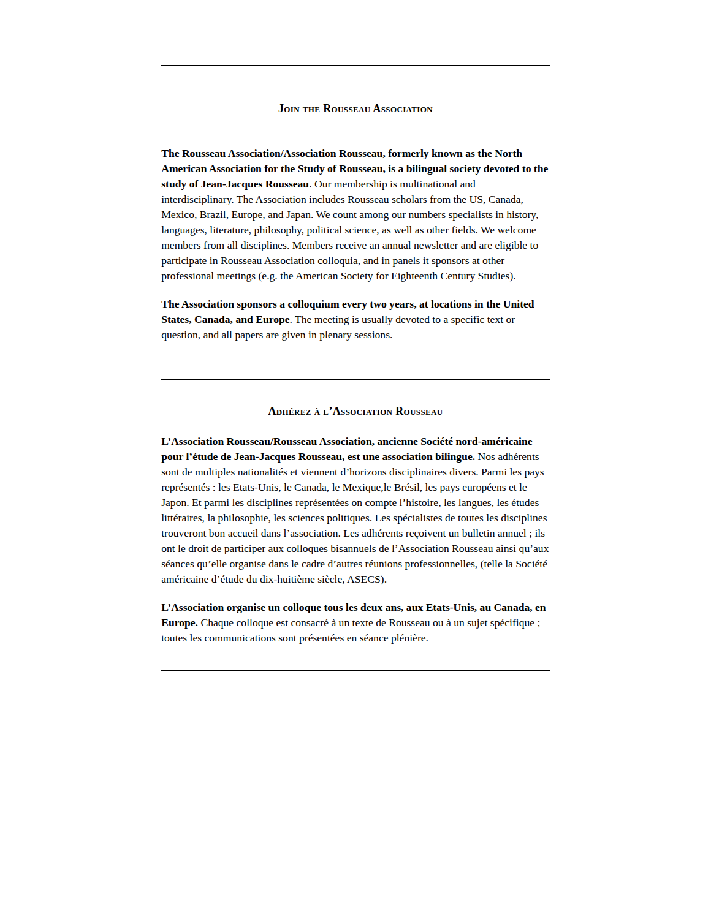Join the Rousseau Association
The Rousseau Association/Association Rousseau, formerly known as the North American Association for the Study of Rousseau, is a bilingual society devoted to the study of Jean-Jacques Rousseau. Our membership is multinational and interdisciplinary. The Association includes Rousseau scholars from the US, Canada, Mexico, Brazil, Europe, and Japan. We count among our numbers specialists in history, languages, literature, philosophy, political science, as well as other fields. We welcome members from all disciplines. Members receive an annual newsletter and are eligible to participate in Rousseau Association colloquia, and in panels it sponsors at other professional meetings (e.g. the American Society for Eighteenth Century Studies).
The Association sponsors a colloquium every two years, at locations in the United States, Canada, and Europe. The meeting is usually devoted to a specific text or question, and all papers are given in plenary sessions.
Adhérez à l’Association Rousseau
L’Association Rousseau/Rousseau Association, ancienne Société nord-américaine pour l’étude de Jean-Jacques Rousseau, est une association bilingue. Nos adhérents sont de multiples nationalités et viennent d’horizons disciplinaires divers. Parmi les pays représentés : les Etats-Unis, le Canada, le Mexique,le Brésil, les pays européens et le Japon. Et parmi les disciplines représentées on compte l’histoire, les langues, les études littéraires, la philosophie, les sciences politiques. Les spécialistes de toutes les disciplines trouveront bon accueil dans l’association. Les adhérents reçoivent un bulletin annuel ; ils ont le droit de participer aux colloques bisannuels de l’Association Rousseau ainsi qu’aux séances qu’elle organise dans le cadre d’autres réunions professionnelles, (telle la Société américaine d’étude du dix-huitième siècle, ASECS).
L’Association organise un colloque tous les deux ans, aux Etats-Unis, au Canada, en Europe. Chaque colloque est consacré à un texte de Rousseau ou à un sujet spécifique ; toutes les communications sont présentées en séance plénière.